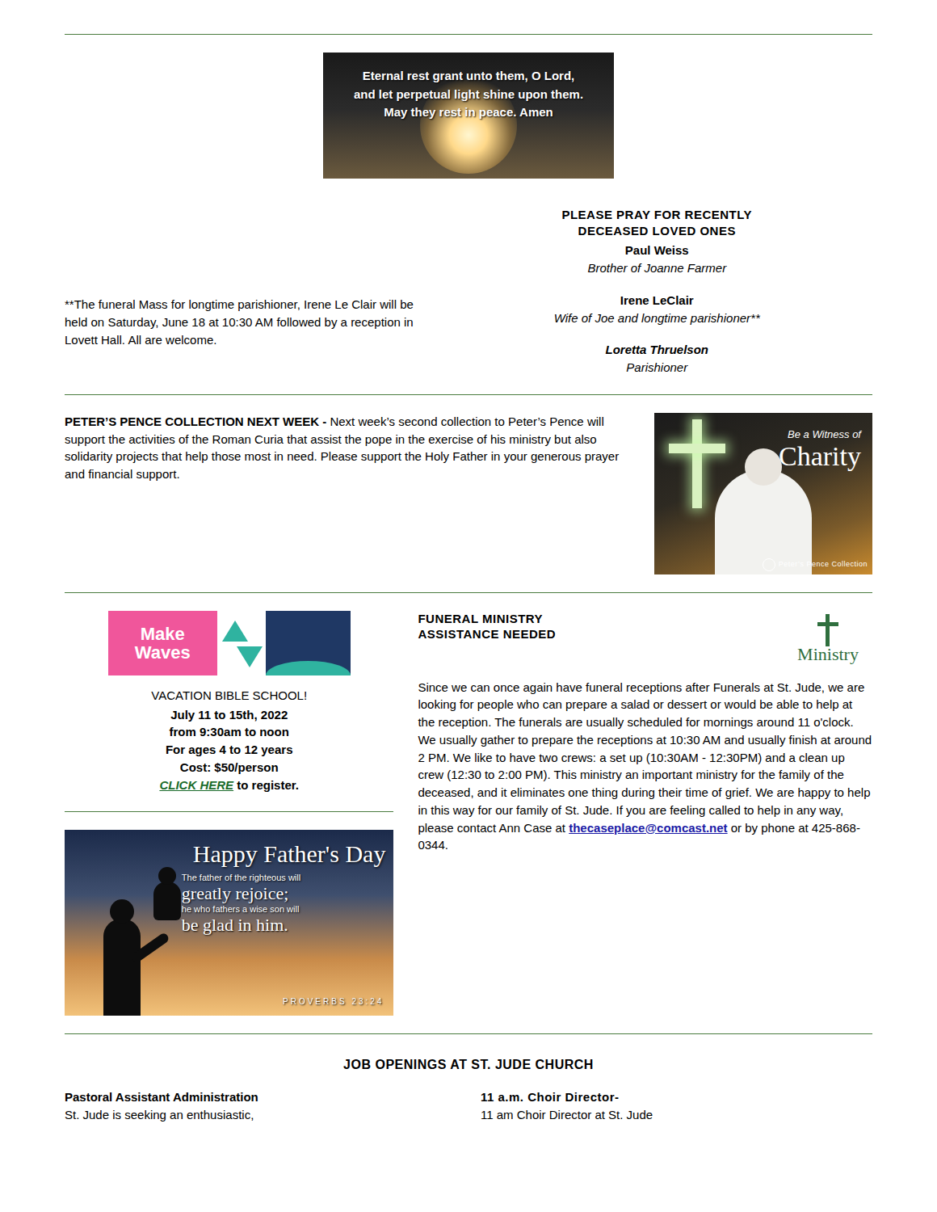Eternal rest grant unto them, O Lord,
and let perpetual light shine upon them.
May they rest in peace. Amen
**The funeral Mass for longtime parishioner, Irene Le Clair will be held on Saturday, June 18 at 10:30 AM followed by a reception in Lovett Hall. All are welcome.
PLEASE PRAY FOR RECENTLY
DECEASED LOVED ONES
Paul Weiss
Brother of Joanne Farmer
Irene LeClair
Wife of Joe and longtime parishioner**
Loretta Thruelson
Parishioner
PETER’S PENCE COLLECTION NEXT WEEK -
Next week’s second collection to Peter’s Pence will support the activities of the Roman Curia that assist the pope in the exercise of his ministry but also solidarity projects that help those most in need. Please support the Holy Father in your generous prayer and financial support.
Be a Witness of
Charity
Peter’s Pence Collection
Make
Waves
VACATION BIBLE SCHOOL!
July 11 to 15th, 2022
from 9:30am to noon
For ages 4 to 12 years
Cost: $50/person
CLICK HERE to register.
Happy Father's Day
The father of the righteous will greatly rejoice; he who fathers a wise son will be glad in him.
PROVERBS 23:24
FUNERAL MINISTRY
ASSISTANCE NEEDED
Ministry
Since we can once again have funeral receptions after Funerals at St. Jude, we are looking for people who can prepare a salad or dessert or would be able to help at the reception. The funerals are usually scheduled for mornings around 11 o'clock. We usually gather to prepare the receptions at 10:30 AM and usually finish at around 2 PM. We like to have two crews: a set up (10:30AM - 12:30PM) and a clean up crew (12:30 to 2:00 PM). This ministry an important ministry for the family of the deceased, and it eliminates one thing during their time of grief. We are happy to help in this way for our family of St. Jude. If you are feeling called to help in any way, please contact Ann Case at thecaseplace@comcast.net or by phone at 425-868-0344.
JOB OPENINGS AT ST. JUDE CHURCH
Pastoral Assistant Administration
St. Jude is seeking an enthusiastic,
11 a.m. Choir Director-
11 am Choir Director at St. Jude